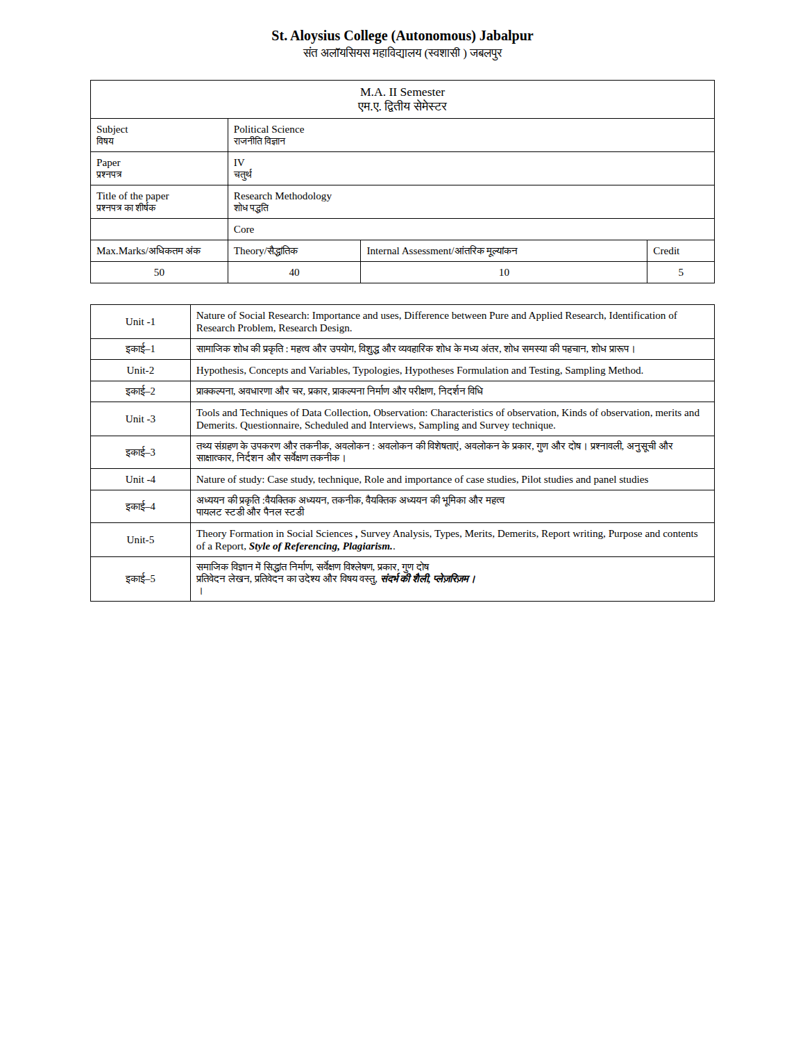St. Aloysius College (Autonomous) Jabalpur
संत अलॉयसियस महाविद्यालय (स्वशासी ) जबलपुर
| M.A. II Semester एम.ए. द्वितीय सेमेस्टर |
| Subject विषय | Political Science राजनीति विज्ञान |
| Paper प्रश्नपत्र | IV चतुर्थ |
| Title of the paper प्रश्नपत्र का शीर्षक | Research Methodology शोध पद्धति |
| | Core |
| Max.Marks/अधिकतम अंक | Theory/सैद्धांतिक | Internal Assessment/आंतरिक मूल्यांकन | Credit |
| 50 | 40 | 10 | 5 |
| Unit -1 | Nature of Social Research: Importance and uses, Difference between Pure and Applied Research, Identification of Research Problem, Research Design. |
| इकाई–1 | सामाजिक शोध की प्रकृति : महत्व और उपयोग, विशुद्ध और व्यवहारिक शोध के मध्य अंतर, शोध समस्या की पहचान, शोध प्रारूप। |
| Unit-2 | Hypothesis, Concepts and Variables, Typologies, Hypotheses Formulation and Testing, Sampling Method. |
| इकाई–2 | प्राक्कल्पना, अवधारणा और चर, प्रकार, प्राकल्पना निर्माण और परीक्षण, निदर्शन विधि |
| Unit -3 | Tools and Techniques of Data Collection, Observation: Characteristics of observation, Kinds of observation, merits and Demerits. Questionnaire, Scheduled and Interviews, Sampling and Survey technique. |
| इकाई–3 | तथ्य संग्रहण के उपकरण और तकनीक, अवलोकन : अवलोकन की विशेषताएं, अवलोकन के प्रकार, गुण और दोष। प्रश्नावली, अनुसूची और साक्षात्कार, निर्दशन और सर्वेक्षण तकनीक। |
| Unit -4 | Nature of study: Case study, technique, Role and importance of case studies, Pilot studies and panel studies |
| इकाई–4 | अध्ययन की प्रकृति :वैयक्तिक अध्ययन, तकनीक, वैयक्तिक अध्ययन की भूमिका और महत्व पायलट स्टडी और पैनल स्टडी |
| Unit-5 | Theory Formation in Social Sciences , Survey Analysis, Types, Merits, Demerits, Report writing, Purpose and contents of a Report, Style of Referencing, Plagiarism. . |
| इकाई–5 | समाजिक विज्ञान में सिद्धांत निर्माण, सर्वेक्षण विश्लेषण, प्रकार, गुण दोष प्रतिवेदन लेखन, प्रतिवेदन का उदेश्य और विषय वस्तु, संदर्भ की शैली, प्लेज़रिज़म। । |